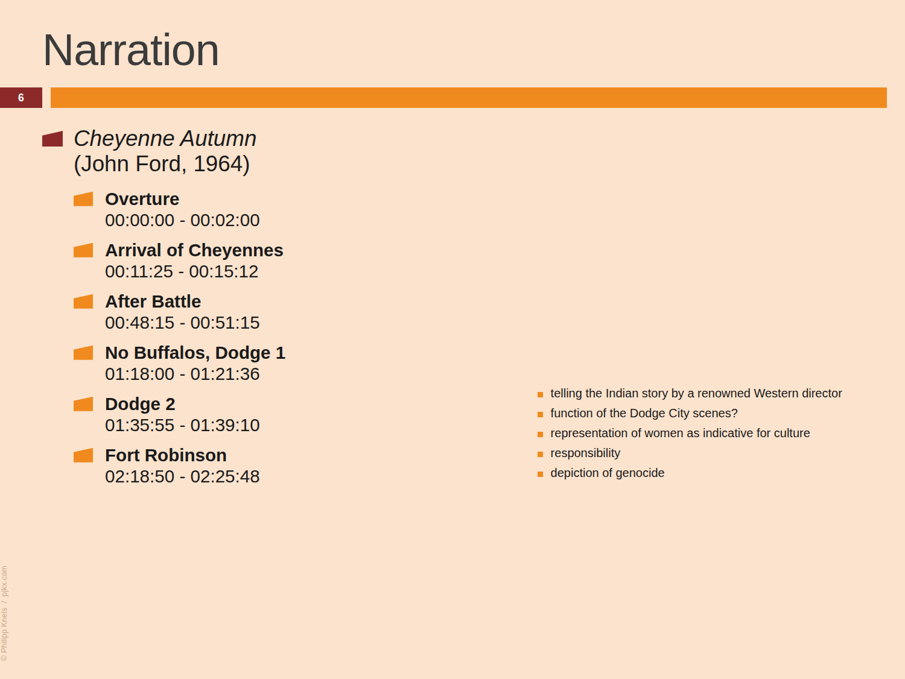Narration
6
Cheyenne Autumn
(John Ford, 1964)
Overture 00:00:00 - 00:02:00
Arrival of Cheyennes 00:11:25 - 00:15:12
After Battle 00:48:15 - 00:51:15
No Buffalos, Dodge 1 01:18:00 - 01:21:36
Dodge 2 01:35:55 - 01:39:10
Fort Robinson 02:18:50 - 02:25:48
telling the Indian story by a renowned Western director
function of the Dodge City scenes?
representation of women as indicative for culture
responsibility
depiction of genocide
© Philipp Kneis / pjkx.com